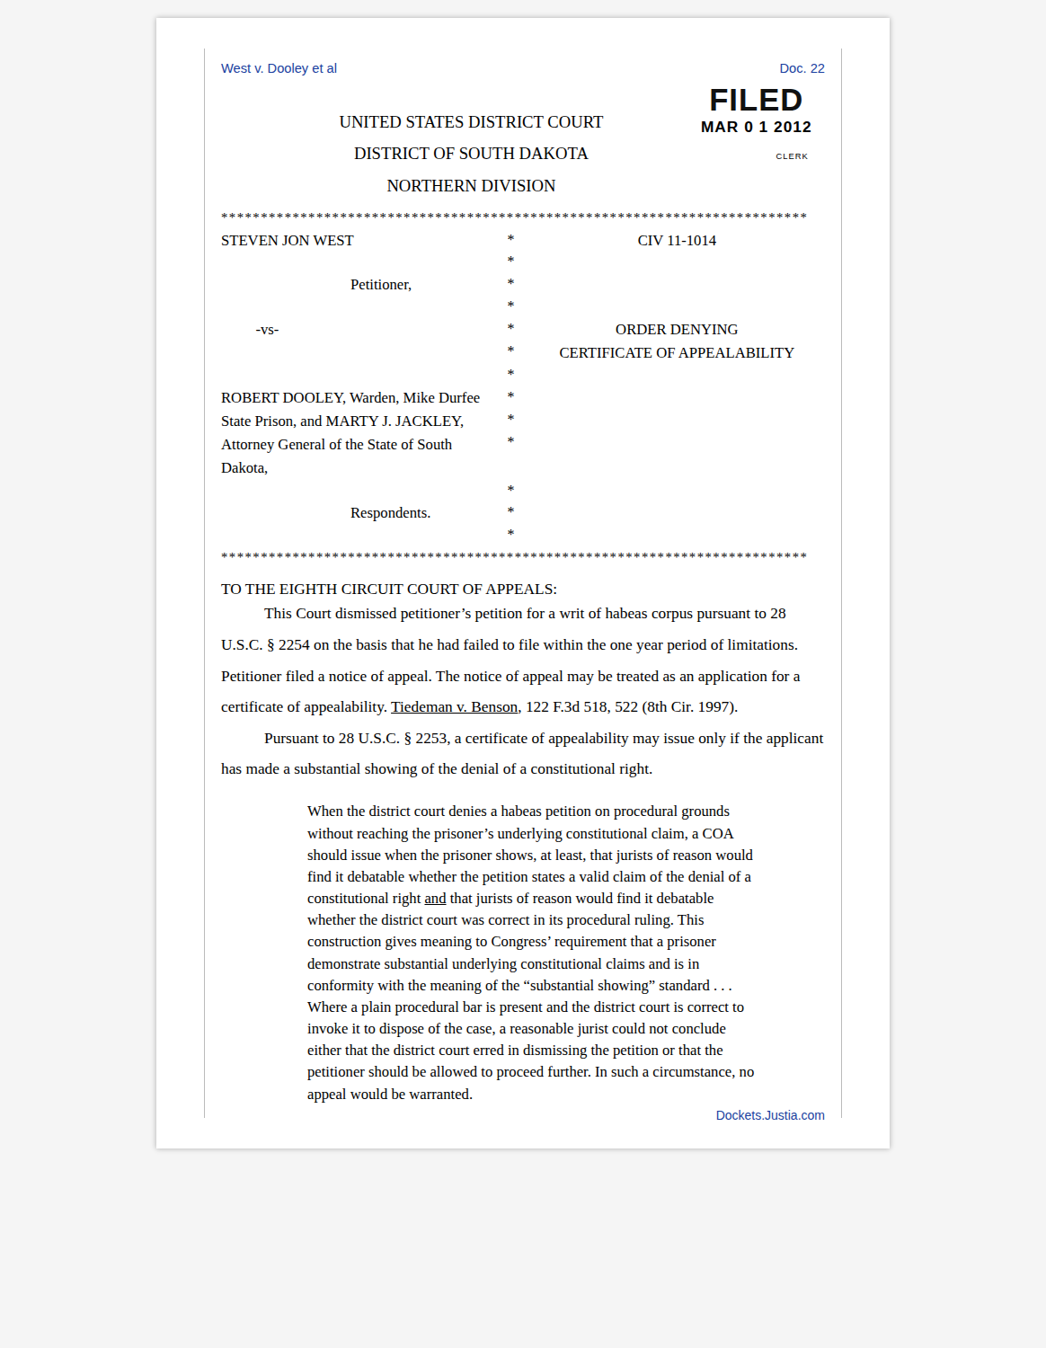West v. Dooley et al Doc. 22
FILED
MAR 0 1 2012
CLERK
UNITED STATES DISTRICT COURT
DISTRICT OF SOUTH DAKOTA
NORTHERN DIVISION
**************************************************************************
| STEVEN JON WEST | * * | CIV 11-1014 |
| Petitioner, | * * | |
| -vs- | * * | ORDER DENYING CERTIFICATE OF APPEALABILITY |
| | * | |
| ROBERT DOOLEY, Warden, Mike Durfee State Prison, and MARTY J. JACKLEY, Attorney General of the State of South Dakota, | * * * | |
| | * | |
| Respondents. | * * | |
**************************************************************************
TO THE EIGHTH CIRCUIT COURT OF APPEALS:
This Court dismissed petitioner’s petition for a writ of habeas corpus pursuant to 28 U.S.C. § 2254 on the basis that he had failed to file within the one year period of limitations. Petitioner filed a notice of appeal. The notice of appeal may be treated as an application for a certificate of appealability. Tiedeman v. Benson, 122 F.3d 518, 522 (8th Cir. 1997).
Pursuant to 28 U.S.C. § 2253, a certificate of appealability may issue only if the applicant has made a substantial showing of the denial of a constitutional right.
When the district court denies a habeas petition on procedural grounds without reaching the prisoner’s underlying constitutional claim, a COA should issue when the prisoner shows, at least, that jurists of reason would find it debatable whether the petition states a valid claim of the denial of a constitutional right and that jurists of reason would find it debatable whether the district court was correct in its procedural ruling. This construction gives meaning to Congress’ requirement that a prisoner demonstrate substantial underlying constitutional claims and is in conformity with the meaning of the “substantial showing” standard . . . Where a plain procedural bar is present and the district court is correct to invoke it to dispose of the case, a reasonable jurist could not conclude either that the district court erred in dismissing the petition or that the petitioner should be allowed to proceed further. In such a circumstance, no appeal would be warranted.
Dockets.Justia.com